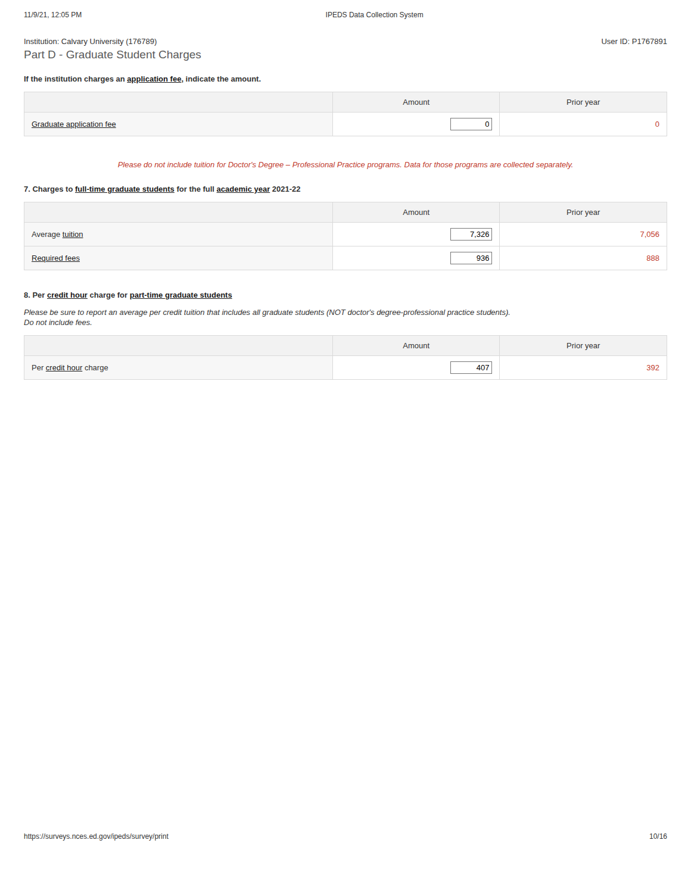11/9/21, 12:05 PM
IPEDS Data Collection System
Institution: Calvary University (176789)
User ID: P1767891
Part D - Graduate Student Charges
If the institution charges an application fee, indicate the amount.
| | Amount | Prior year |
| --- | --- | --- |
| Graduate application fee | | 0 |
Please do not include tuition for Doctor's Degree – Professional Practice programs. Data for those programs are collected separately.
7. Charges to full-time graduate students for the full academic year 2021-22
| | Amount | Prior year |
| --- | --- | --- |
| Average tuition | | 7,056 |
| Required fees | | 888 |
8. Per credit hour charge for part-time graduate students
Please be sure to report an average per credit tuition that includes all graduate students (NOT doctor's degree-professional practice students).
Do not include fees.
| | Amount | Prior year |
| --- | --- | --- |
| Per credit hour charge | | 392 |
https://surveys.nces.ed.gov/ipeds/survey/print
10/16